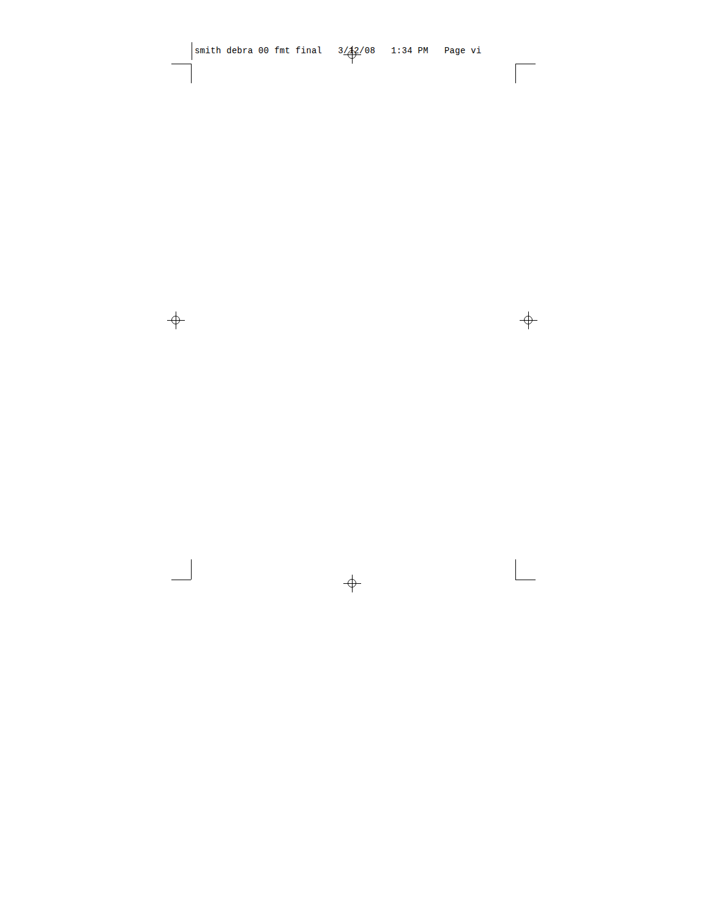smith debra 00 fmt final 3/12/08 1:34 PM Page vi